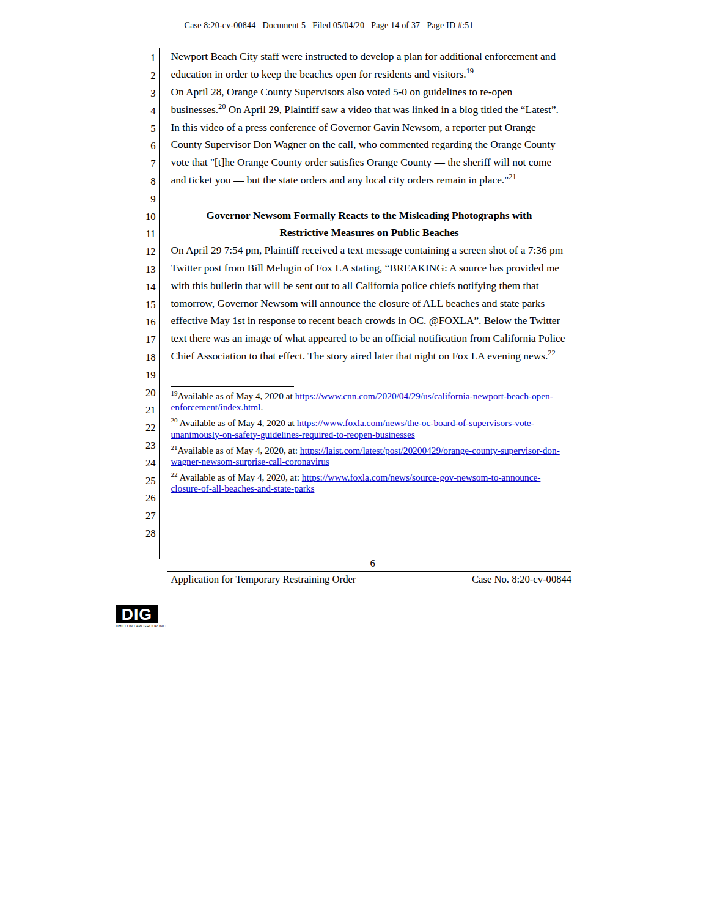Case 8:20-cv-00844 Document 5 Filed 05/04/20 Page 14 of 37 Page ID #:51
1
2
3
4
5
6
7
8
9
10
11
12
13
14
15
16
17
18
19
20
21
22
23
24
25
26
27
28
Newport Beach City staff were instructed to develop a plan for additional enforcement and education in order to keep the beaches open for residents and visitors.19
On April 28, Orange County Supervisors also voted 5-0 on guidelines to re-open businesses.20 On April 29, Plaintiff saw a video that was linked in a blog titled the “Latest”. In this video of a press conference of Governor Gavin Newsom, a reporter put Orange County Supervisor Don Wagner on the call, who commented regarding the Orange County vote that "[t]he Orange County order satisfies Orange County — the sheriff will not come and ticket you — but the state orders and any local city orders remain in place."21
Governor Newsom Formally Reacts to the Misleading Photographs with
Restrictive Measures on Public Beaches
On April 29 7:54 pm, Plaintiff received a text message containing a screen shot of a 7:36 pm Twitter post from Bill Melugin of Fox LA stating, “BREAKING: A source has provided me with this bulletin that will be sent out to all California police chiefs notifying them that tomorrow, Governor Newsom will announce the closure of ALL beaches and state parks effective May 1st in response to recent beach crowds in OC. @FOXLA”. Below the Twitter text there was an image of what appeared to be an official notification from California Police Chief Association to that effect. The story aired later that night on Fox LA evening news.22
19Available as of May 4, 2020 at https://www.cnn.com/2020/04/29/us/california-newport-beach-open-enforcement/index.html.
20 Available as of May 4, 2020 at https://www.foxla.com/news/the-oc-board-of-supervisors-vote-unanimously-on-safety-guidelines-required-to-reopen-businesses
21Available as of May 4, 2020, at: https://laist.com/latest/post/20200429/orange-county-supervisor-don-wagner-newsom-surprise-call-coronavirus
22 Available as of May 4, 2020, at: https://www.foxla.com/news/source-gov-newsom-to-announce-closure-of-all-beaches-and-state-parks
6
Application for Temporary Restraining Order Case No. 8:20-cv-00844
DIG
DHILLON LAW GROUP INC.